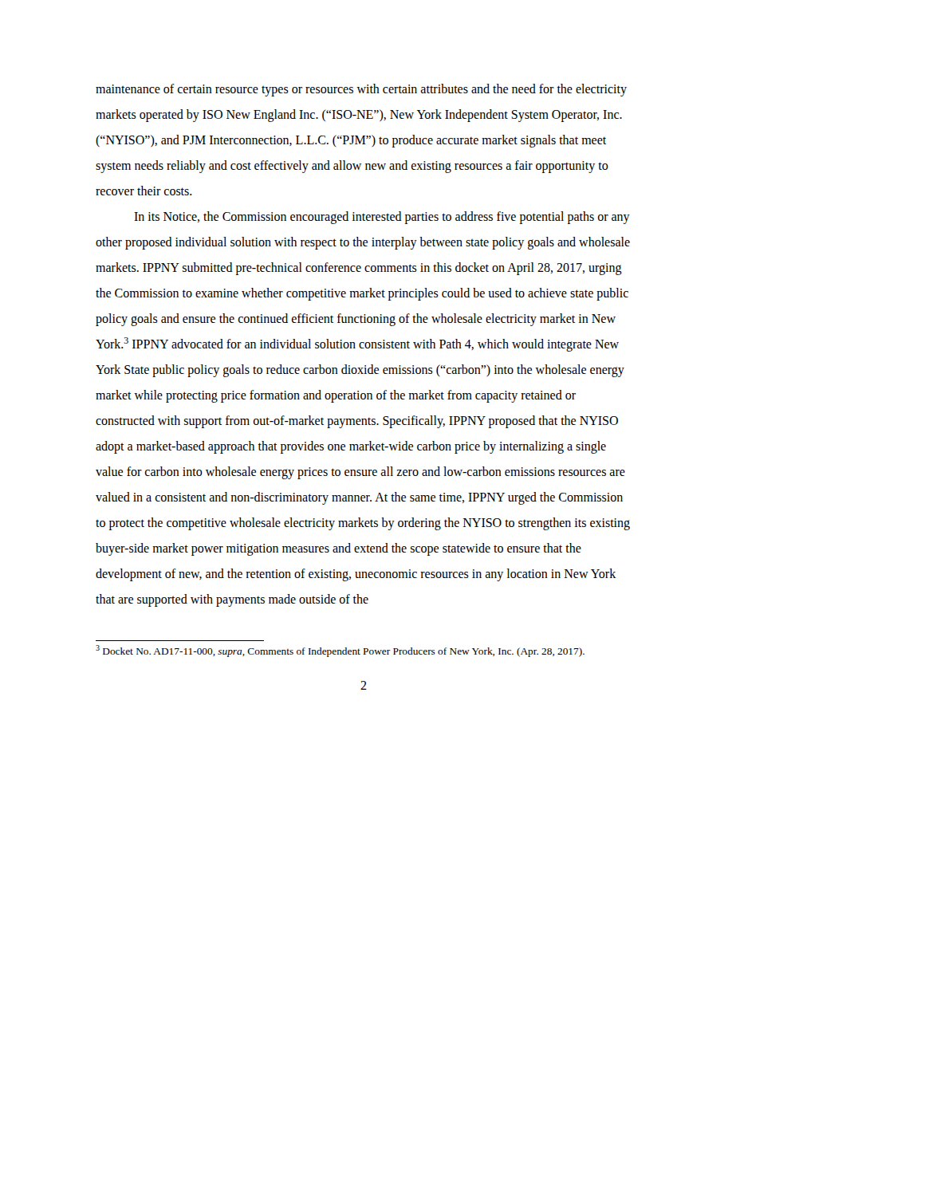maintenance of certain resource types or resources with certain attributes and the need for the electricity markets operated by ISO New England Inc. (“ISO-NE”), New York Independent System Operator, Inc. (“NYISO”), and PJM Interconnection, L.L.C. (“PJM”) to produce accurate market signals that meet system needs reliably and cost effectively and allow new and existing resources a fair opportunity to recover their costs.
In its Notice, the Commission encouraged interested parties to address five potential paths or any other proposed individual solution with respect to the interplay between state policy goals and wholesale markets. IPPNY submitted pre-technical conference comments in this docket on April 28, 2017, urging the Commission to examine whether competitive market principles could be used to achieve state public policy goals and ensure the continued efficient functioning of the wholesale electricity market in New York.3 IPPNY advocated for an individual solution consistent with Path 4, which would integrate New York State public policy goals to reduce carbon dioxide emissions (“carbon”) into the wholesale energy market while protecting price formation and operation of the market from capacity retained or constructed with support from out-of-market payments. Specifically, IPPNY proposed that the NYISO adopt a market-based approach that provides one market-wide carbon price by internalizing a single value for carbon into wholesale energy prices to ensure all zero and low-carbon emissions resources are valued in a consistent and non-discriminatory manner. At the same time, IPPNY urged the Commission to protect the competitive wholesale electricity markets by ordering the NYISO to strengthen its existing buyer-side market power mitigation measures and extend the scope statewide to ensure that the development of new, and the retention of existing, uneconomic resources in any location in New York that are supported with payments made outside of the
3 Docket No. AD17-11-000, supra, Comments of Independent Power Producers of New York, Inc. (Apr. 28, 2017).
2